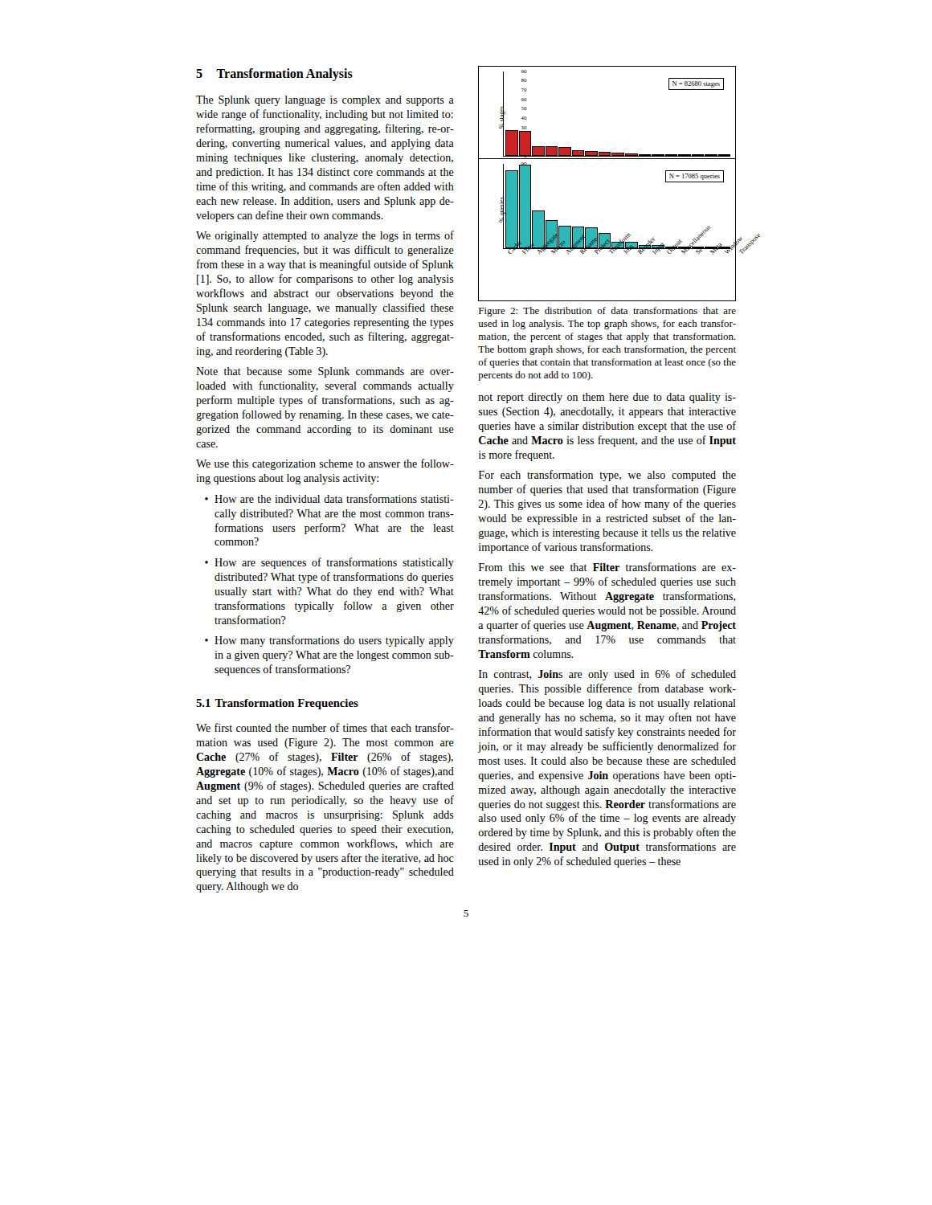5 Transformation Analysis
The Splunk query language is complex and supports a wide range of functionality, including but not limited to: reformatting, grouping and aggregating, filtering, re-ordering, converting numerical values, and applying data mining techniques like clustering, anomaly detection, and prediction. It has 134 distinct core commands at the time of this writing, and commands are often added with each new release. In addition, users and Splunk app developers can define their own commands.
We originally attempted to analyze the logs in terms of command frequencies, but it was difficult to generalize from these in a way that is meaningful outside of Splunk [1]. So, to allow for comparisons to other log analysis workflows and abstract our observations beyond the Splunk search language, we manually classified these 134 commands into 17 categories representing the types of transformations encoded, such as filtering, aggregating, and reordering (Table 3).
Note that because some Splunk commands are overloaded with functionality, several commands actually perform multiple types of transformations, such as aggregation followed by renaming. In these cases, we categorized the command according to its dominant use case.
We use this categorization scheme to answer the following questions about log analysis activity:
How are the individual data transformations statistically distributed? What are the most common transformations users perform? What are the least common?
How are sequences of transformations statistically distributed? What type of transformations do queries usually start with? What do they end with? What transformations typically follow a given other transformation?
How many transformations do users typically apply in a given query? What are the longest common subsequences of transformations?
5.1 Transformation Frequencies
We first counted the number of times that each transformation was used (Figure 2). The most common are Cache (27% of stages), Filter (26% of stages), Aggregate (10% of stages), Macro (10% of stages),and Augment (9% of stages). Scheduled queries are crafted and set up to run periodically, so the heavy use of caching and macros is unsurprising: Splunk adds caching to scheduled queries to speed their execution, and macros capture common workflows, which are likely to be discovered by users after the iterative, ad hoc querying that results in a "production-ready" scheduled query. Although we do
N = 82680 stages
90 80 70 60 50 40 30 20 10 0
% stages
N = 17085 queries
90 80 70 60 50 40 30 20 10 0
% queries
Cache Filter Aggregate Macro Augment Rename Project Transform Join Reorder Input Output Miscellaneous Set Meta Window Transpose
Figure 2: The distribution of data transformations that are used in log analysis. The top graph shows, for each transformation, the percent of stages that apply that transformation. The bottom graph shows, for each transformation, the percent of queries that contain that transformation at least once (so the percents do not add to 100).
not report directly on them here due to data quality issues (Section 4), anecdotally, it appears that interactive queries have a similar distribution except that the use of Cache and Macro is less frequent, and the use of Input is more frequent.
For each transformation type, we also computed the number of queries that used that transformation (Figure 2). This gives us some idea of how many of the queries would be expressible in a restricted subset of the language, which is interesting because it tells us the relative importance of various transformations.
From this we see that Filter transformations are extremely important – 99% of scheduled queries use such transformations. Without Aggregate transformations, 42% of scheduled queries would not be possible. Around a quarter of queries use Augment, Rename, and Project transformations, and 17% use commands that Transform columns.
In contrast, Joins are only used in 6% of scheduled queries. This possible difference from database workloads could be because log data is not usually relational and generally has no schema, so it may often not have information that would satisfy key constraints needed for join, or it may already be sufficiently denormalized for most uses. It could also be because these are scheduled queries, and expensive Join operations have been optimized away, although again anecdotally the interactive queries do not suggest this. Reorder transformations are also used only 6% of the time – log events are already ordered by time by Splunk, and this is probably often the desired order. Input and Output transformations are used in only 2% of scheduled queries – these
5